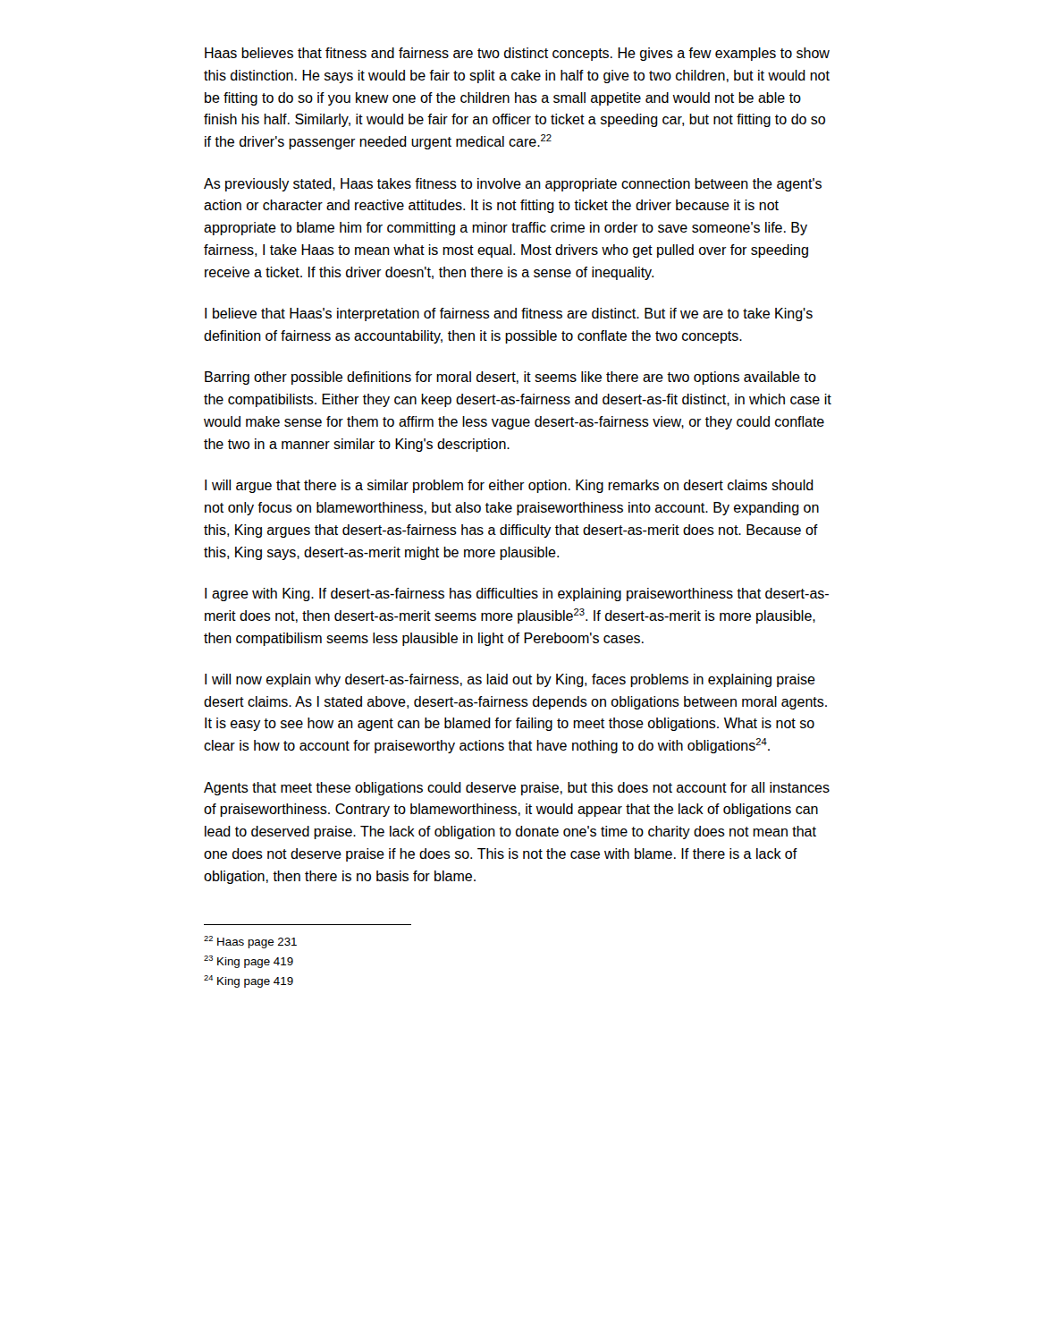Haas believes that fitness and fairness are two distinct concepts. He gives a few examples to show this distinction. He says it would be fair to split a cake in half to give to two children, but it would not be fitting to do so if you knew one of the children has a small appetite and would not be able to finish his half. Similarly, it would be fair for an officer to ticket a speeding car, but not fitting to do so if the driver's passenger needed urgent medical care.22
As previously stated, Haas takes fitness to involve an appropriate connection between the agent's action or character and reactive attitudes. It is not fitting to ticket the driver because it is not appropriate to blame him for committing a minor traffic crime in order to save someone's life. By fairness, I take Haas to mean what is most equal. Most drivers who get pulled over for speeding receive a ticket. If this driver doesn't, then there is a sense of inequality.
I believe that Haas's interpretation of fairness and fitness are distinct. But if we are to take King's definition of fairness as accountability, then it is possible to conflate the two concepts.
Barring other possible definitions for moral desert, it seems like there are two options available to the compatibilists. Either they can keep desert-as-fairness and desert-as-fit distinct, in which case it would make sense for them to affirm the less vague desert-as-fairness view, or they could conflate the two in a manner similar to King's description.
I will argue that there is a similar problem for either option. King remarks on desert claims should not only focus on blameworthiness, but also take praiseworthiness into account. By expanding on this, King argues that desert-as-fairness has a difficulty that desert-as-merit does not. Because of this, King says, desert-as-merit might be more plausible.
I agree with King. If desert-as-fairness has difficulties in explaining praiseworthiness that desert-as-merit does not, then desert-as-merit seems more plausible23. If desert-as-merit is more plausible, then compatibilism seems less plausible in light of Pereboom's cases.
I will now explain why desert-as-fairness, as laid out by King, faces problems in explaining praise desert claims. As I stated above, desert-as-fairness depends on obligations between moral agents. It is easy to see how an agent can be blamed for failing to meet those obligations. What is not so clear is how to account for praiseworthy actions that have nothing to do with obligations24.
Agents that meet these obligations could deserve praise, but this does not account for all instances of praiseworthiness. Contrary to blameworthiness, it would appear that the lack of obligations can lead to deserved praise. The lack of obligation to donate one's time to charity does not mean that one does not deserve praise if he does so. This is not the case with blame. If there is a lack of obligation, then there is no basis for blame.
22 Haas page 231
23 King page 419
24 King page 419